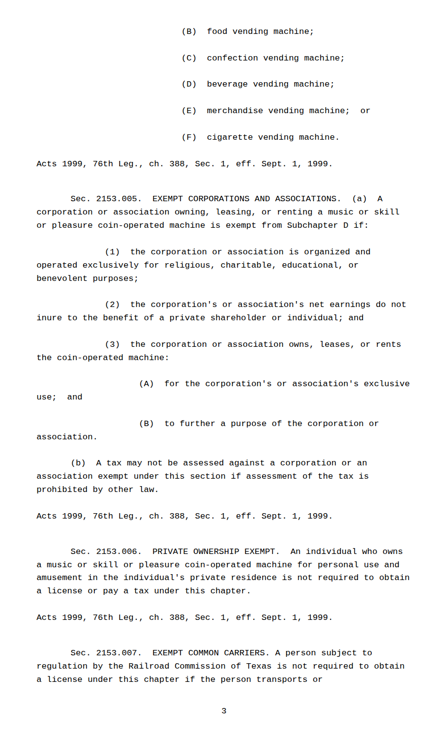(B) food vending machine;
(C) confection vending machine;
(D) beverage vending machine;
(E) merchandise vending machine; or
(F) cigarette vending machine.
Acts 1999, 76th Leg., ch. 388, Sec. 1, eff. Sept. 1, 1999.
Sec. 2153.005. EXEMPT CORPORATIONS AND ASSOCIATIONS. (a) A corporation or association owning, leasing, or renting a music or skill or pleasure coin-operated machine is exempt from Subchapter D if:
(1) the corporation or association is organized and operated exclusively for religious, charitable, educational, or benevolent purposes;
(2) the corporation's or association's net earnings do not inure to the benefit of a private shareholder or individual; and
(3) the corporation or association owns, leases, or rents the coin-operated machine:
(A) for the corporation's or association's exclusive use; and
(B) to further a purpose of the corporation or association.
(b) A tax may not be assessed against a corporation or an association exempt under this section if assessment of the tax is prohibited by other law.
Acts 1999, 76th Leg., ch. 388, Sec. 1, eff. Sept. 1, 1999.
Sec. 2153.006. PRIVATE OWNERSHIP EXEMPT. An individual who owns a music or skill or pleasure coin-operated machine for personal use and amusement in the individual's private residence is not required to obtain a license or pay a tax under this chapter.
Acts 1999, 76th Leg., ch. 388, Sec. 1, eff. Sept. 1, 1999.
Sec. 2153.007. EXEMPT COMMON CARRIERS. A person subject to regulation by the Railroad Commission of Texas is not required to obtain a license under this chapter if the person transports or
3